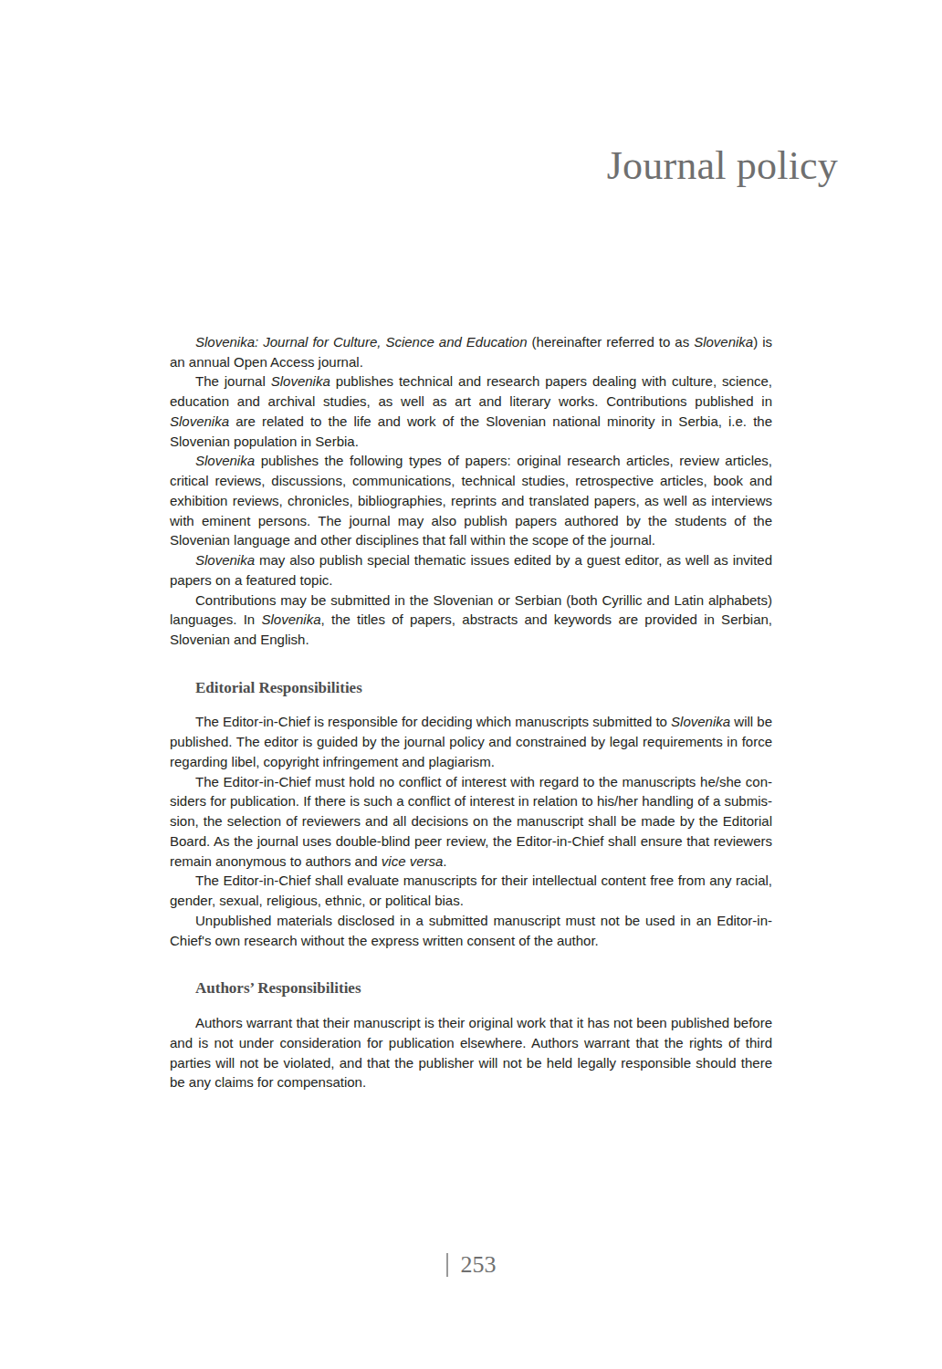Journal policy
Slovenika: Journal for Culture, Science and Education (hereinafter referred to as Slovenika) is an annual Open Access journal.
The journal Slovenika publishes technical and research papers dealing with culture, science, education and archival studies, as well as art and literary works. Contributions published in Slovenika are related to the life and work of the Slovenian national minority in Serbia, i.e. the Slovenian population in Serbia.
Slovenika publishes the following types of papers: original research articles, review articles, critical reviews, discussions, communications, technical studies, retrospective articles, book and exhibition reviews, chronicles, bibliographies, reprints and translated papers, as well as interviews with eminent persons. The journal may also publish papers authored by the students of the Slovenian language and other disciplines that fall within the scope of the journal.
Slovenika may also publish special thematic issues edited by a guest editor, as well as invited papers on a featured topic.
Contributions may be submitted in the Slovenian or Serbian (both Cyrillic and Latin alphabets) languages. In Slovenika, the titles of papers, abstracts and keywords are provided in Serbian, Slovenian and English.
Editorial Responsibilities
The Editor-in-Chief is responsible for deciding which manuscripts submitted to Slovenika will be published. The editor is guided by the journal policy and constrained by legal requirements in force regarding libel, copyright infringement and plagiarism.
The Editor-in-Chief must hold no conflict of interest with regard to the manuscripts he/she considers for publication. If there is such a conflict of interest in relation to his/her handling of a submission, the selection of reviewers and all decisions on the manuscript shall be made by the Editorial Board. As the journal uses double-blind peer review, the Editor-in-Chief shall ensure that reviewers remain anonymous to authors and vice versa.
The Editor-in-Chief shall evaluate manuscripts for their intellectual content free from any racial, gender, sexual, religious, ethnic, or political bias.
Unpublished materials disclosed in a submitted manuscript must not be used in an Editor-in-Chief's own research without the express written consent of the author.
Authors’ Responsibilities
Authors warrant that their manuscript is their original work that it has not been published before and is not under consideration for publication elsewhere. Authors warrant that the rights of third parties will not be violated, and that the publisher will not be held legally responsible should there be any claims for compensation.
253